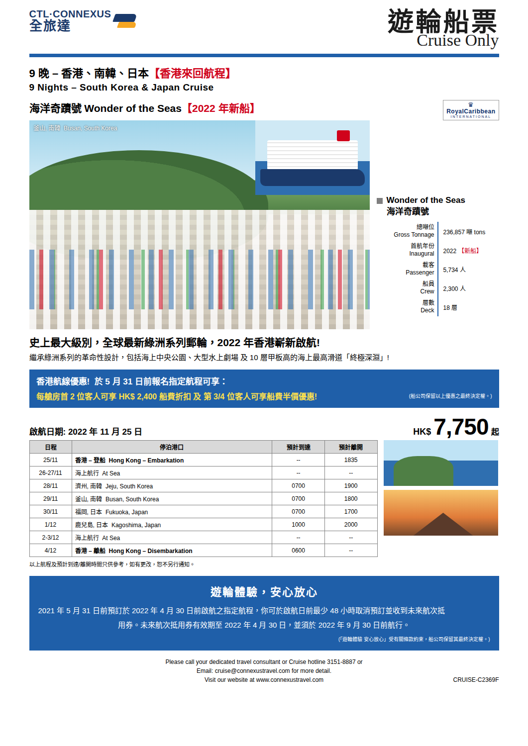CTL·CONNEXUS
全旅達
遊輪船票
Cruise Only
9 晚 – 香港、南韓、日本【香港來回航程】
9 Nights – South Korea & Japan Cruise
海洋奇蹟號 Wonder of the Seas【2022 年新船】
♛
RoyalCaribbean
INTERNATIONAL
釜山, 南韓 Busan, South Korea
Wonder of the Seas
海洋奇蹟號
| 總噸位 Gross Tonnage | 236,857 噸 tons |
| 首航年份 Inaugural | 2022 【新船】 |
| 載客 Passenger | 5,734 人 |
| 船員 Crew | 2,300 人 |
| 層數 Deck | 18 層 |
史上最大級別，全球最新綠洲系列郵輪，2022 年香港嶄新啟航!
繼承綠洲系列的革命性設計，包括海上中央公園、大型水上劇場 及 10 層甲板高的海上最高滑道「終極深淵」!
香港航線優惠! 於 5 月 31 日前報名指定航程可享：
每艙房首 2 位客人可享 HK$ 2,400 船費折扣 及 第 3/4 位客人可享船費半價優惠! (船公司保留以上優惠之最終決定權。)
啟航日期: 2022 年 11 月 25 日
HK$ 7,750 起
| 日程 | 停泊港口 | 預計到達 | 預計離開 |
| --- | --- | --- | --- |
| 25/11 | 香港 – 登船 Hong Kong – Embarkation | -- | 1835 |
| 26-27/11 | 海上航行 At Sea | -- | -- |
| 28/11 | 濟州, 南韓 Jeju, South Korea | 0700 | 1900 |
| 29/11 | 釜山, 南韓 Busan, South Korea | 0700 | 1800 |
| 30/11 | 福岡, 日本 Fukuoka, Japan | 0700 | 1700 |
| 1/12 | 鹿兒島, 日本 Kagoshima, Japan | 1000 | 2000 |
| 2-3/12 | 海上航行 At Sea | -- | -- |
| 4/12 | 香港 – 離船 Hong Kong – Disembarkation | 0600 | -- |
以上航程及預計到達/離開時間只供參考，如有更改，恕不另行通知。
遊輪體驗，安心放心
2021 年 5 月 31 日前預訂於 2022 年 4 月 30 日前啟航之指定航程，你可於啟航日前最少 48 小時取消預訂並收到未來航次抵 用券。未來航次抵用券有效期至 2022 年 4 月 30 日，並須於 2022 年 9 月 30 日前航行。
(「遊輪體驗 安心放心」受有關條款約束，船公司保留其最終決定權。)
Please call your dedicated travel consultant or Cruise hotline 3151-8887 or
Email: cruise@connexustravel.com for more detail.
Visit our website at www.connexustravel.com
CRUISE-C2369F